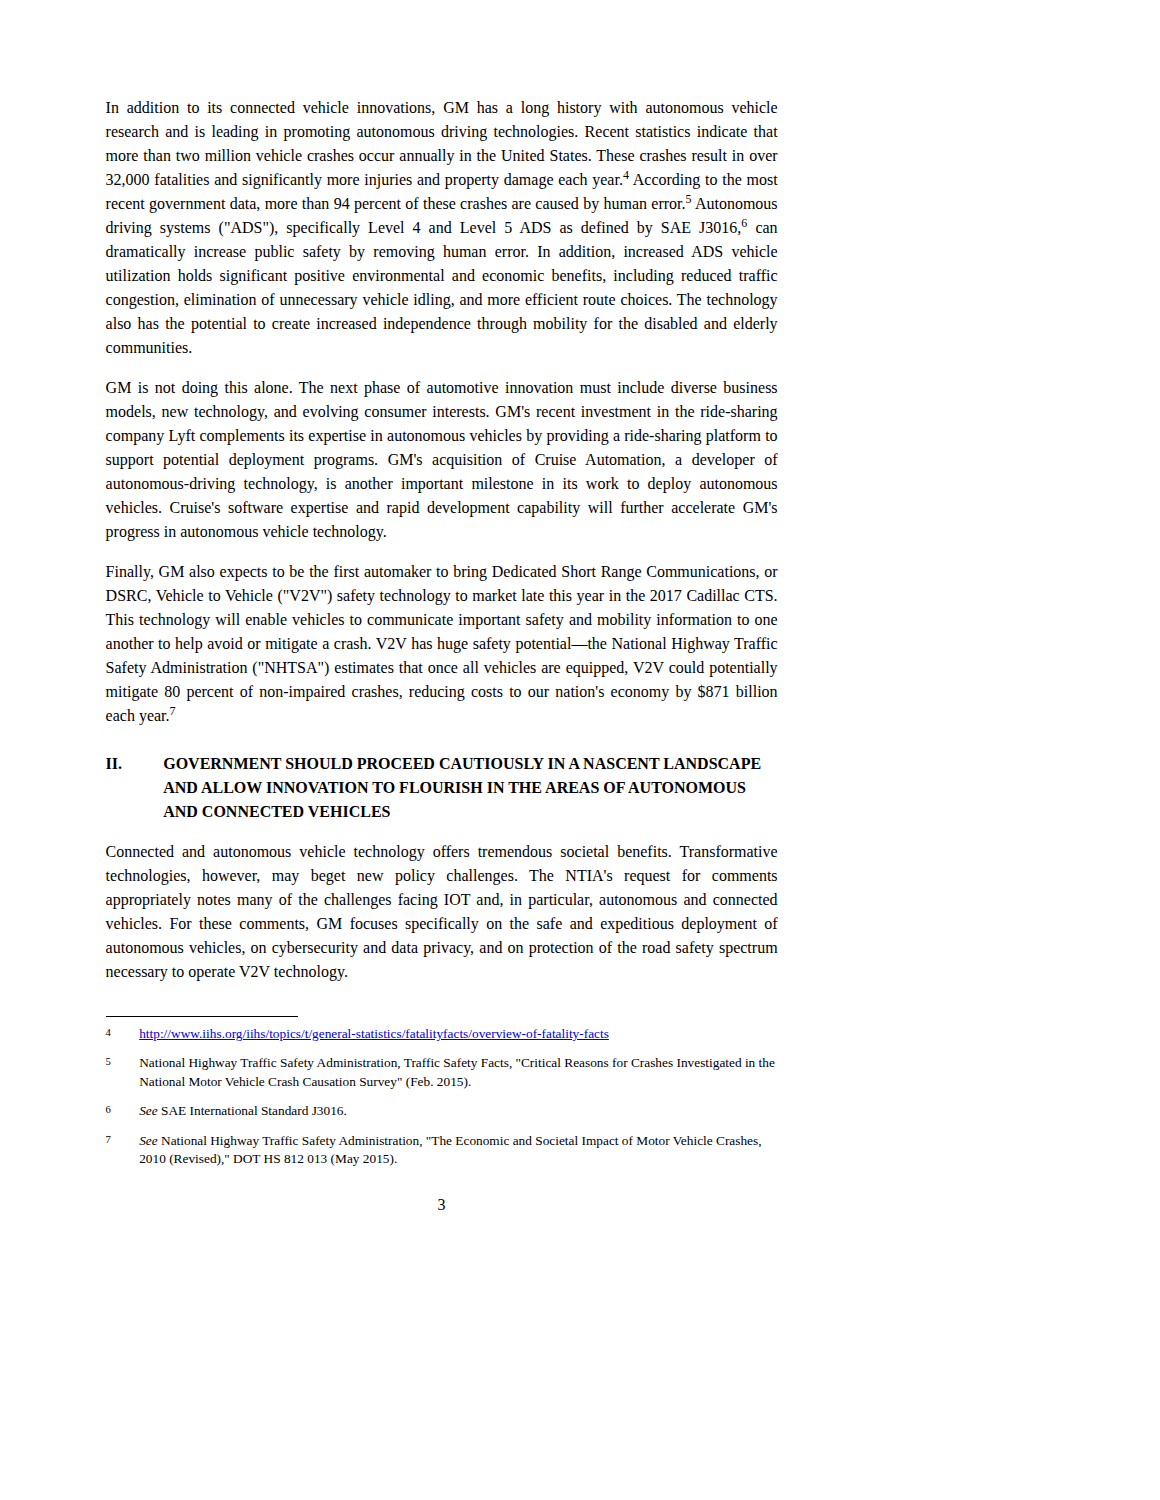In addition to its connected vehicle innovations, GM has a long history with autonomous vehicle research and is leading in promoting autonomous driving technologies. Recent statistics indicate that more than two million vehicle crashes occur annually in the United States. These crashes result in over 32,000 fatalities and significantly more injuries and property damage each year.4 According to the most recent government data, more than 94 percent of these crashes are caused by human error.5 Autonomous driving systems ("ADS"), specifically Level 4 and Level 5 ADS as defined by SAE J3016,6 can dramatically increase public safety by removing human error. In addition, increased ADS vehicle utilization holds significant positive environmental and economic benefits, including reduced traffic congestion, elimination of unnecessary vehicle idling, and more efficient route choices. The technology also has the potential to create increased independence through mobility for the disabled and elderly communities.
GM is not doing this alone. The next phase of automotive innovation must include diverse business models, new technology, and evolving consumer interests. GM's recent investment in the ride-sharing company Lyft complements its expertise in autonomous vehicles by providing a ride-sharing platform to support potential deployment programs. GM's acquisition of Cruise Automation, a developer of autonomous-driving technology, is another important milestone in its work to deploy autonomous vehicles. Cruise's software expertise and rapid development capability will further accelerate GM's progress in autonomous vehicle technology.
Finally, GM also expects to be the first automaker to bring Dedicated Short Range Communications, or DSRC, Vehicle to Vehicle ("V2V") safety technology to market late this year in the 2017 Cadillac CTS. This technology will enable vehicles to communicate important safety and mobility information to one another to help avoid or mitigate a crash. V2V has huge safety potential—the National Highway Traffic Safety Administration ("NHTSA") estimates that once all vehicles are equipped, V2V could potentially mitigate 80 percent of non-impaired crashes, reducing costs to our nation's economy by $871 billion each year.7
II. Government should proceed cautiously in a nascent landscape and allow innovation to flourish in the areas of autonomous and connected vehicles
Connected and autonomous vehicle technology offers tremendous societal benefits. Transformative technologies, however, may beget new policy challenges. The NTIA's request for comments appropriately notes many of the challenges facing IOT and, in particular, autonomous and connected vehicles. For these comments, GM focuses specifically on the safe and expeditious deployment of autonomous vehicles, on cybersecurity and data privacy, and on protection of the road safety spectrum necessary to operate V2V technology.
4 http://www.iihs.org/iihs/topics/t/general-statistics/fatalityfacts/overview-of-fatality-facts
5 National Highway Traffic Safety Administration, Traffic Safety Facts, "Critical Reasons for Crashes Investigated in the National Motor Vehicle Crash Causation Survey" (Feb. 2015).
6 See SAE International Standard J3016.
7 See National Highway Traffic Safety Administration, "The Economic and Societal Impact of Motor Vehicle Crashes, 2010 (Revised)," DOT HS 812 013 (May 2015).
3